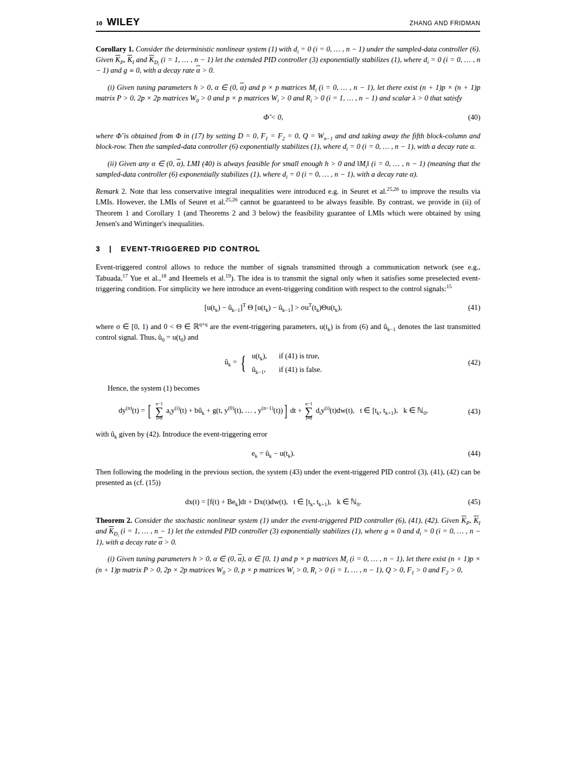10 WILEY
ZHANG AND FRIDMAN
Corollary 1. Consider the deterministic nonlinear system (1) with di = 0 (i = 0, … , n − 1) under the sampled-data controller (6). Given KP, KI and KDi (i = 1, … , n − 1) let the extended PID controller (3) exponentially stabilizes (1), where di = 0 (i = 0, … , n − 1) and g ≡ 0, with a decay rate α > 0.
(i) Given tuning parameters h > 0, α ∈ (0, α) and p × p matrices Mi (i = 0, … , n − 1), let there exist (n + 1)p × (n + 1)p matrix P > 0, 2p × 2p matrices W0 > 0 and p × p matrices Wi > 0 and Ri > 0 (i = 1, … , n − 1) and scalar λ > 0 that satisfy
Φ̌ < 0,
(40)
where Φ̌ is obtained from Φ in (17) by setting D = 0, F1 = F2 = 0, Q = Wn−1 and and taking away the fifth block-column and block-row. Then the sampled-data controller (6) exponentially stabilizes (1), where di = 0 (i = 0, … , n − 1), with a decay rate α.
(ii) Given any α ∈ (0, α), LMI (40) is always feasible for small enough h > 0 and ‖Mi‖ (i = 0, … , n − 1) (meaning that the sampled-data controller (6) exponentially stabilizes (1), where di = 0 (i = 0, … , n − 1), with a decay rate α).
Remark 2. Note that less conservative integral inequalities were introduced e.g. in Seuret et al.25,26 to improve the results via LMIs. However, the LMIs of Seuret et al.25,26 cannot be guaranteed to be always feasible. By contrast, we provide in (ii) of Theorem 1 and Corollary 1 (and Theorems 2 and 3 below) the feasibility guarantee of LMIs which were obtained by using Jensen's and Wirtinger's inequalities.
3|EVENT-TRIGGERED PID CONTROL
Event-triggered control allows to reduce the number of signals transmitted through a communication network (see e.g., Tabuada,17 Yue et al.,18 and Heemels et al.19). The idea is to transmit the signal only when it satisfies some preselected event-triggering condition. For simplicity we here introduce an event-triggering condition with respect to the control signals:15
[u(tk) − ûk−1]T Θ [u(tk) − ûk−1] > σuT(tk)Θu(tk),
(41)
where σ ∈ [0, 1) and 0 < Θ ∈ ℝq×q are the event-triggering parameters, u(tk) is from (6) and ûk−1 denotes the last transmitted control signal. Thus, û0 = u(t0) and
ûk = { u(tk), if (41) is true, ûk−1, if (41) is false.
(42)
Hence, the system (1) becomes
dy(n)(t) = [ n−1∑i=0 aiy(i)(t) + bûk + g(t, y(0)(t), … , y(n−1)(t))] dt + n−1∑i=0 diy(i)(t)dw(t), t ∈ [tk, tk+1), k ∈ ℕ0,
(43)
with ûk given by (42). Introduce the event-triggering error
ek = ûk − u(tk).
(44)
Then following the modeling in the previous section, the system (43) under the event-triggered PID control (3), (41), (42) can be presented as (cf. (15))
dx(t) = [f(t) + Bek]dt + Dx(t)dw(t), t ∈ [tk, tk+1), k ∈ ℕ0.
(45)
Theorem 2. Consider the stochastic nonlinear system (1) under the event-triggered PID controller (6), (41), (42). Given KP, KI and KDi (i = 1, … , n − 1) let the extended PID controller (3) exponentially stabilizes (1), where g ≡ 0 and di = 0 (i = 0, … , n − 1), with a decay rate α > 0.
(i) Given tuning parameters h > 0, α ∈ (0, α), σ ∈ [0, 1) and p × p matrices Mi (i = 0, … , n − 1), let there exist (n + 1)p × (n + 1)p matrix P > 0, 2p × 2p matrices W0 > 0, p × p matrices Wi > 0, Ri > 0 (i = 1, … , n − 1), Q > 0, F1 > 0 and F2 > 0,